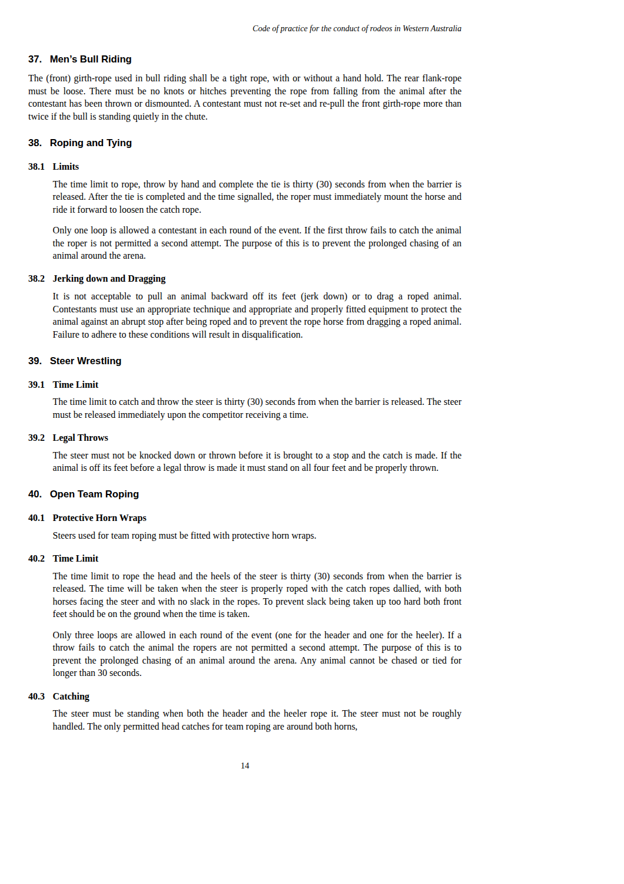Code of practice for the conduct of rodeos in Western Australia
37. Men’s Bull Riding
The (front) girth-rope used in bull riding shall be a tight rope, with or without a hand hold. The rear flank-rope must be loose. There must be no knots or hitches preventing the rope from falling from the animal after the contestant has been thrown or dismounted. A contestant must not re-set and re-pull the front girth-rope more than twice if the bull is standing quietly in the chute.
38. Roping and Tying
38.1 Limits
The time limit to rope, throw by hand and complete the tie is thirty (30) seconds from when the barrier is released. After the tie is completed and the time signalled, the roper must immediately mount the horse and ride it forward to loosen the catch rope.
Only one loop is allowed a contestant in each round of the event. If the first throw fails to catch the animal the roper is not permitted a second attempt. The purpose of this is to prevent the prolonged chasing of an animal around the arena.
38.2 Jerking down and Dragging
It is not acceptable to pull an animal backward off its feet (jerk down) or to drag a roped animal. Contestants must use an appropriate technique and appropriate and properly fitted equipment to protect the animal against an abrupt stop after being roped and to prevent the rope horse from dragging a roped animal. Failure to adhere to these conditions will result in disqualification.
39. Steer Wrestling
39.1 Time Limit
The time limit to catch and throw the steer is thirty (30) seconds from when the barrier is released. The steer must be released immediately upon the competitor receiving a time.
39.2 Legal Throws
The steer must not be knocked down or thrown before it is brought to a stop and the catch is made. If the animal is off its feet before a legal throw is made it must stand on all four feet and be properly thrown.
40. Open Team Roping
40.1 Protective Horn Wraps
Steers used for team roping must be fitted with protective horn wraps.
40.2 Time Limit
The time limit to rope the head and the heels of the steer is thirty (30) seconds from when the barrier is released. The time will be taken when the steer is properly roped with the catch ropes dallied, with both horses facing the steer and with no slack in the ropes. To prevent slack being taken up too hard both front feet should be on the ground when the time is taken.
Only three loops are allowed in each round of the event (one for the header and one for the heeler). If a throw fails to catch the animal the ropers are not permitted a second attempt. The purpose of this is to prevent the prolonged chasing of an animal around the arena. Any animal cannot be chased or tied for longer than 30 seconds.
40.3 Catching
The steer must be standing when both the header and the heeler rope it. The steer must not be roughly handled. The only permitted head catches for team roping are around both horns,
14